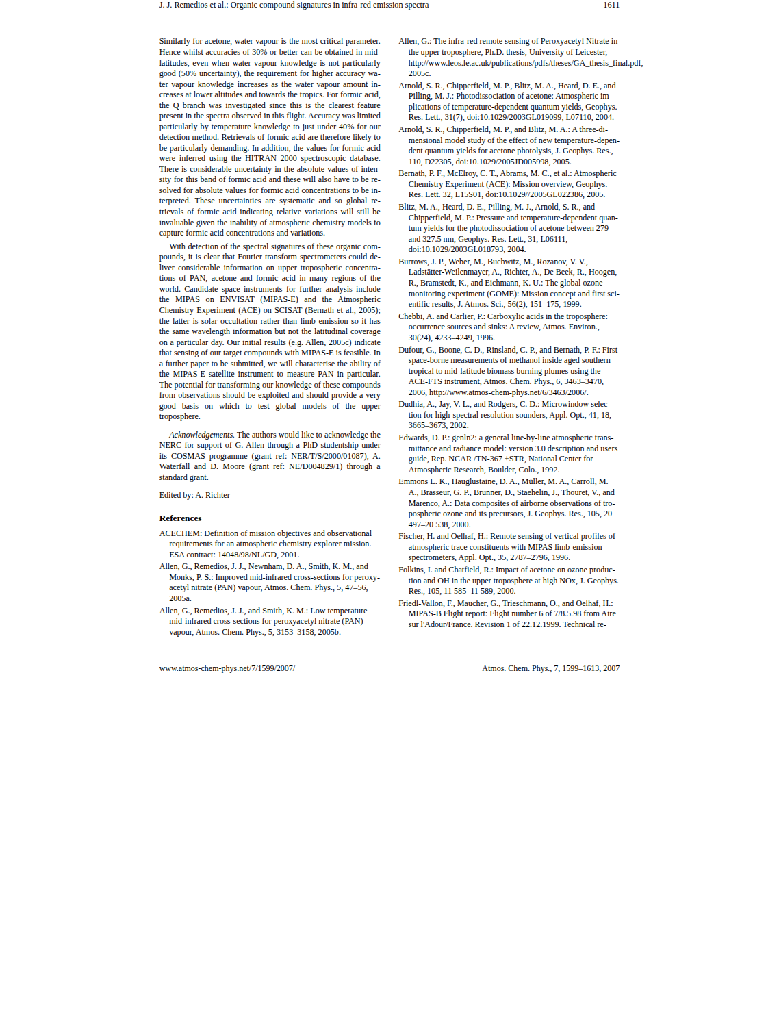J. J. Remedios et al.: Organic compound signatures in infra-red emission spectra 1611
Similarly for acetone, water vapour is the most critical parameter. Hence whilst accuracies of 30% or better can be obtained in mid-latitudes, even when water vapour knowledge is not particularly good (50% uncertainty), the requirement for higher accuracy water vapour knowledge increases as the water vapour amount increases at lower altitudes and towards the tropics. For formic acid, the Q branch was investigated since this is the clearest feature present in the spectra observed in this flight. Accuracy was limited particularly by temperature knowledge to just under 40% for our detection method. Retrievals of formic acid are therefore likely to be particularly demanding. In addition, the values for formic acid were inferred using the HITRAN 2000 spectroscopic database. There is considerable uncertainty in the absolute values of intensity for this band of formic acid and these will also have to be resolved for absolute values for formic acid concentrations to be interpreted. These uncertainties are systematic and so global retrievals of formic acid indicating relative variations will still be invaluable given the inability of atmospheric chemistry models to capture formic acid concentrations and variations.
With detection of the spectral signatures of these organic compounds, it is clear that Fourier transform spectrometers could deliver considerable information on upper tropospheric concentrations of PAN, acetone and formic acid in many regions of the world. Candidate space instruments for further analysis include the MIPAS on ENVISAT (MIPAS-E) and the Atmospheric Chemistry Experiment (ACE) on SCISAT (Bernath et al., 2005); the latter is solar occultation rather than limb emission so it has the same wavelength information but not the latitudinal coverage on a particular day. Our initial results (e.g. Allen, 2005c) indicate that sensing of our target compounds with MIPAS-E is feasible. In a further paper to be submitted, we will characterise the ability of the MIPAS-E satellite instrument to measure PAN in particular. The potential for transforming our knowledge of these compounds from observations should be exploited and should provide a very good basis on which to test global models of the upper troposphere.
Acknowledgements. The authors would like to acknowledge the NERC for support of G. Allen through a PhD studentship under its COSMAS programme (grant ref: NER/T/S/2000/01087), A. Waterfall and D. Moore (grant ref: NE/D004829/1) through a standard grant.
Edited by: A. Richter
References
ACECHEM: Definition of mission objectives and observational requirements for an atmospheric chemistry explorer mission. ESA contract: 14048/98/NL/GD, 2001.
Allen, G., Remedios, J. J., Newnham, D. A., Smith, K. M., and Monks, P. S.: Improved mid-infrared cross-sections for peroxyacetyl nitrate (PAN) vapour, Atmos. Chem. Phys., 5, 47–56, 2005a.
Allen, G., Remedios, J. J., and Smith, K. M.: Low temperature mid-infrared cross-sections for peroxyacetyl nitrate (PAN) vapour, Atmos. Chem. Phys., 5, 3153–3158, 2005b.
Allen, G.: The infra-red remote sensing of Peroxyacetyl Nitrate in the upper troposphere, Ph.D. thesis, University of Leicester, http://www.leos.le.ac.uk/publications/pdfs/theses/GA_thesis_final.pdf, 2005c.
Arnold, S. R., Chipperfield, M. P., Blitz, M. A., Heard, D. E., and Pilling, M. J.: Photodissociation of acetone: Atmospheric implications of temperature-dependent quantum yields, Geophys. Res. Lett., 31(7), doi:10.1029/2003GL019099, L07110, 2004.
Arnold, S. R., Chipperfield, M. P., and Blitz, M. A.: A three-dimensional model study of the effect of new temperature-dependent quantum yields for acetone photolysis, J. Geophys. Res., 110, D22305, doi:10.1029/2005JD005998, 2005.
Bernath, P. F., McElroy, C. T., Abrams, M. C., et al.: Atmospheric Chemistry Experiment (ACE): Mission overview, Geophys. Res. Lett. 32, L15S01, doi:10.1029//2005GL022386, 2005.
Blitz, M. A., Heard, D. E., Pilling, M. J., Arnold, S. R., and Chipperfield, M. P.: Pressure and temperature-dependent quantum yields for the photodissociation of acetone between 279 and 327.5 nm, Geophys. Res. Lett., 31, L06111, doi:10.1029/2003GL018793, 2004.
Burrows, J. P., Weber, M., Buchwitz, M., Rozanov, V. V., Ladstätter-Weilenmayer, A., Richter, A., De Beek, R., Hoogen, R., Bramstedt, K., and Eichmann, K. U.: The global ozone monitoring experiment (GOME): Mission concept and first scientific results, J. Atmos. Sci., 56(2), 151–175, 1999.
Chebbi, A. and Carlier, P.: Carboxylic acids in the troposphere: occurrence sources and sinks: A review, Atmos. Environ., 30(24), 4233–4249, 1996.
Dufour, G., Boone, C. D., Rinsland, C. P., and Bernath, P. F.: First space-borne measurements of methanol inside aged southern tropical to mid-latitude biomass burning plumes using the ACE-FTS instrument, Atmos. Chem. Phys., 6, 3463–3470, 2006, http://www.atmos-chem-phys.net/6/3463/2006/.
Dudhia, A., Jay, V. L., and Rodgers, C. D.: Microwindow selection for high-spectral resolution sounders, Appl. Opt., 41, 18, 3665–3673, 2002.
Edwards, D. P.: genln2: a general line-by-line atmospheric transmittance and radiance model: version 3.0 description and users guide, Rep. NCAR /TN-367 +STR, National Center for Atmospheric Research, Boulder, Colo., 1992.
Emmons L. K., Hauglustaine, D. A., Müller, M. A., Carroll, M. A., Brasseur, G. P., Brunner, D., Staehelin, J., Thouret, V., and Marenco, A.: Data composites of airborne observations of tropospheric ozone and its precursors, J. Geophys. Res., 105, 20 497–20 538, 2000.
Fischer, H. and Oelhaf, H.: Remote sensing of vertical profiles of atmospheric trace constituents with MIPAS limb-emission spectrometers, Appl. Opt., 35, 2787–2796, 1996.
Folkins, I. and Chatfield, R.: Impact of acetone on ozone production and OH in the upper troposphere at high NOx, J. Geophys. Res., 105, 11 585–11 589, 2000.
Friedl-Vallon, F., Maucher, G., Trieschmann, O., and Oelhaf, H.: MIPAS-B Flight report: Flight number 6 of 7/8.5.98 from Aire sur l'Adour/France. Revision 1 of 22.12.1999. Technical re-
www.atmos-chem-phys.net/7/1599/2007/ Atmos. Chem. Phys., 7, 1599–1613, 2007